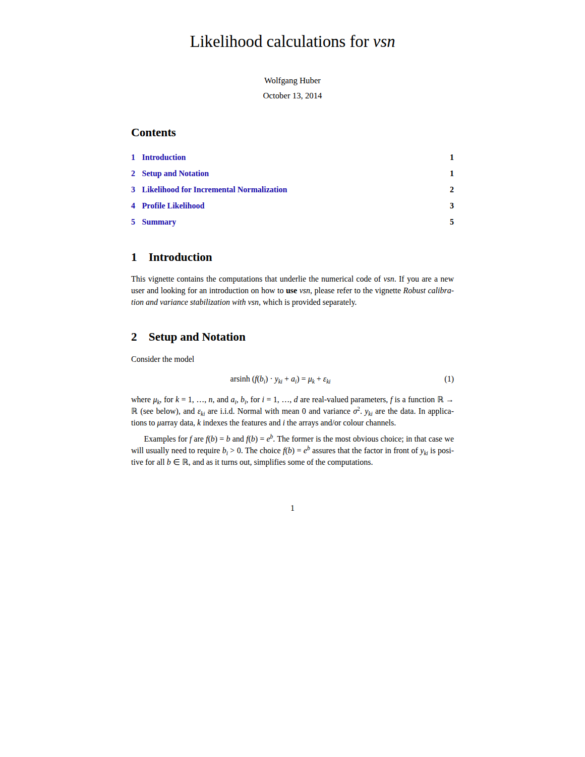Likelihood calculations for vsn
Wolfgang Huber
October 13, 2014
Contents
1 Introduction 1
2 Setup and Notation 1
3 Likelihood for Incremental Normalization 2
4 Profile Likelihood 3
5 Summary 5
1 Introduction
This vignette contains the computations that underlie the numerical code of vsn. If you are a new user and looking for an introduction on how to use vsn, please refer to the vignette Robust calibration and variance stabilization with vsn, which is provided separately.
2 Setup and Notation
Consider the model
arsinh (f(bi) · yki + ai) = μk + εki
(1)
where μk, for k = 1, …, n, and ai, bi, for i = 1, …, d are real-valued parameters, f is a function ℝ → ℝ (see below), and εki are i.i.d. Normal with mean 0 and variance σ2. yki are the data. In applications to μarray data, k indexes the features and i the arrays and/or colour channels.
Examples for f are f(b) = b and f(b) = eb. The former is the most obvious choice; in that case we will usually need to require bi > 0. The choice f(b) = eb assures that the factor in front of yki is positive for all b ∈ ℝ, and as it turns out, simplifies some of the computations.
1